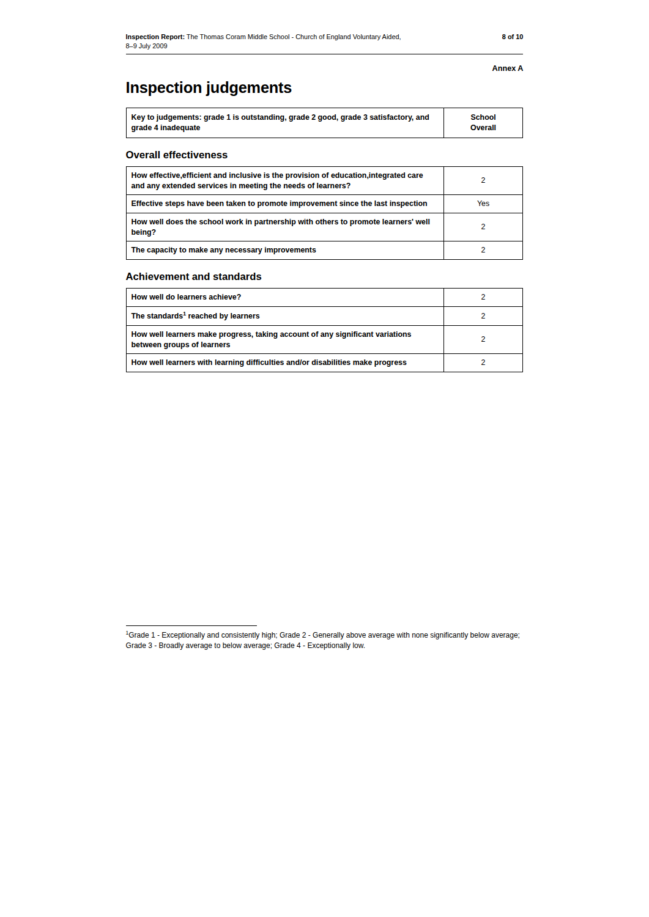Inspection Report: The Thomas Coram Middle School - Church of England Voluntary Aided,
8–9 July 2009
8 of 10
Annex A
Inspection judgements
| Key to judgements: grade 1 is outstanding, grade 2 good, grade 3 satisfactory, and grade 4 inadequate | School Overall |
Overall effectiveness
| How effective,efficient and inclusive is the provision of education,integrated care and any extended services in meeting the needs of learners? | 2 |
| Effective steps have been taken to promote improvement since the last inspection | Yes |
| How well does the school work in partnership with others to promote learners' well being? | 2 |
| The capacity to make any necessary improvements | 2 |
Achievement and standards
| How well do learners achieve? | 2 |
| The standards 1 reached by learners | 2 |
| How well learners make progress, taking account of any significant variations between groups of learners | 2 |
| How well learners with learning difficulties and/or disabilities make progress | 2 |
1Grade 1 - Exceptionally and consistently high; Grade 2 - Generally above average with none significantly below average; Grade 3 - Broadly average to below average; Grade 4 - Exceptionally low.